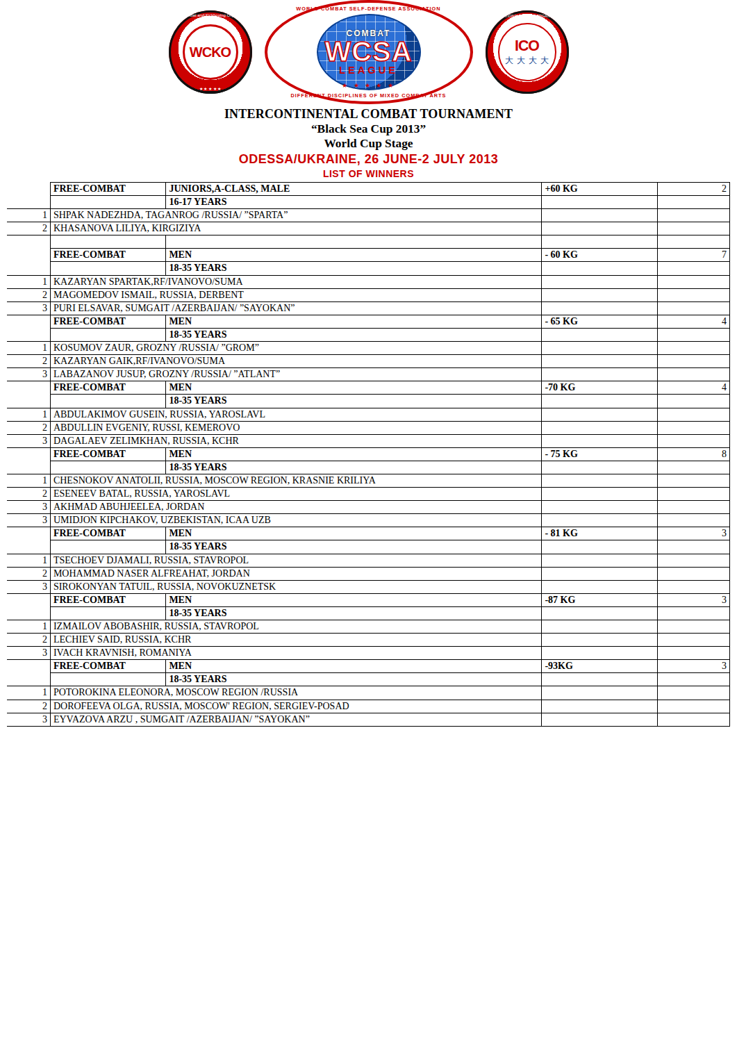World Combat and Kickboxing Organisation
WCKO
★ ★ ★ ★ ★
WORLD COMBAT SELF-DEFENSE ASSOCIATION
COMBAT
WCSA
LEAGUE
★ ★ ★ ★ ★
DIFFERENT DISCIPLINES OF MIXED COMBAT ARTS
INTERNATIONAL COMBAT ORGANISATION
ICO
大 大 大 大
INTERCONTINENTAL COMBAT TOURNAMENT
“Black Sea Cup 2013”
World Cup Stage
ODESSA/UKRAINE, 26 JUNE-2 JULY 2013
LIST OF WINNERS
| | FREE-COMBAT | JUNIORS,A-CLASS, MALE | +60 KG | 2 |
| | | 16-17 YEARS | | |
| 1 | SHPAK NADEZHDA, TAGANROG /RUSSIA/ ”SPARTA” | | |
| 2 | KHASANOVA LILIYA, KIRGIZIYA | | |
| | FREE-COMBAT | MEN | - 60 KG | 7 |
| | | 18-35 YEARS | | |
| 1 | KAZARYAN SPARTAK,RF/IVANOVO/SUMA | | |
| 2 | MAGOMEDOV ISMAIL, RUSSIA, DERBENT | | |
| 3 | PURI ELSAVAR, SUMGAIT /AZERBAIJAN/ ”SAYOKAN” | | |
| | FREE-COMBAT | MEN | - 65 KG | 4 |
| | | 18-35 YEARS | | |
| 1 | KOSUMOV ZAUR, GROZNY /RUSSIA/ ”GROM” | | |
| 2 | KAZARYAN GAIK,RF/IVANOVO/SUMA | | |
| 3 | LABAZANOV JUSUP, GROZNY /RUSSIA/ ”ATLANT” | | |
| | FREE-COMBAT | MEN | -70 KG | 4 |
| | | 18-35 YEARS | | |
| 1 | ABDULAKIMOV GUSEIN, RUSSIA, YAROSLAVL | | |
| 2 | ABDULLIN EVGENIY, RUSSI, KEMEROVO | | |
| 3 | DAGALAEV ZELIMKHAN, RUSSIA, KCHR | | |
| | FREE-COMBAT | MEN | - 75 KG | 8 |
| | | 18-35 YEARS | | |
| 1 | CHESNOKOV ANATOLII, RUSSIA, MOSCOW REGION, KRASNIE KRILIYA | | |
| 2 | ESENEEV BATAL, RUSSIA, YAROSLAVL | | |
| 3 | AKHMAD ABUHJEELEA, JORDAN | | |
| 3 | UMIDJON KIPCHAKOV, UZBEKISTAN, ICAA UZB | | |
| | FREE-COMBAT | MEN | - 81 KG | 3 |
| | | 18-35 YEARS | | |
| 1 | TSECHOEV DJAMALI, RUSSIA, STAVROPOL | | |
| 2 | MOHAMMAD NASER ALFREAHAT, JORDAN | | |
| 3 | SIROKONYAN TATUIL, RUSSIA, NOVOKUZNETSK | | |
| | FREE-COMBAT | MEN | -87 KG | 3 |
| | | 18-35 YEARS | | |
| 1 | IZMAILOV ABOBASHIR, RUSSIA, STAVROPOL | | |
| 2 | LECHIEV SAID, RUSSIA, KCHR | | |
| 3 | IVACH KRAVNISH, ROMANIYA | | |
| | FREE-COMBAT | MEN | -93KG | 3 |
| | | 18-35 YEARS | | |
| 1 | POTOROKINA ELEONORA, MOSCOW REGION /RUSSIA | | |
| 2 | DOROFEEVA OLGA, RUSSIA, MOSCOW' REGION, SERGIEV-POSAD | | |
| 3 | EYVAZOVA ARZU , SUMGAIT /AZERBAIJAN/ ”SAYOKAN” | | |